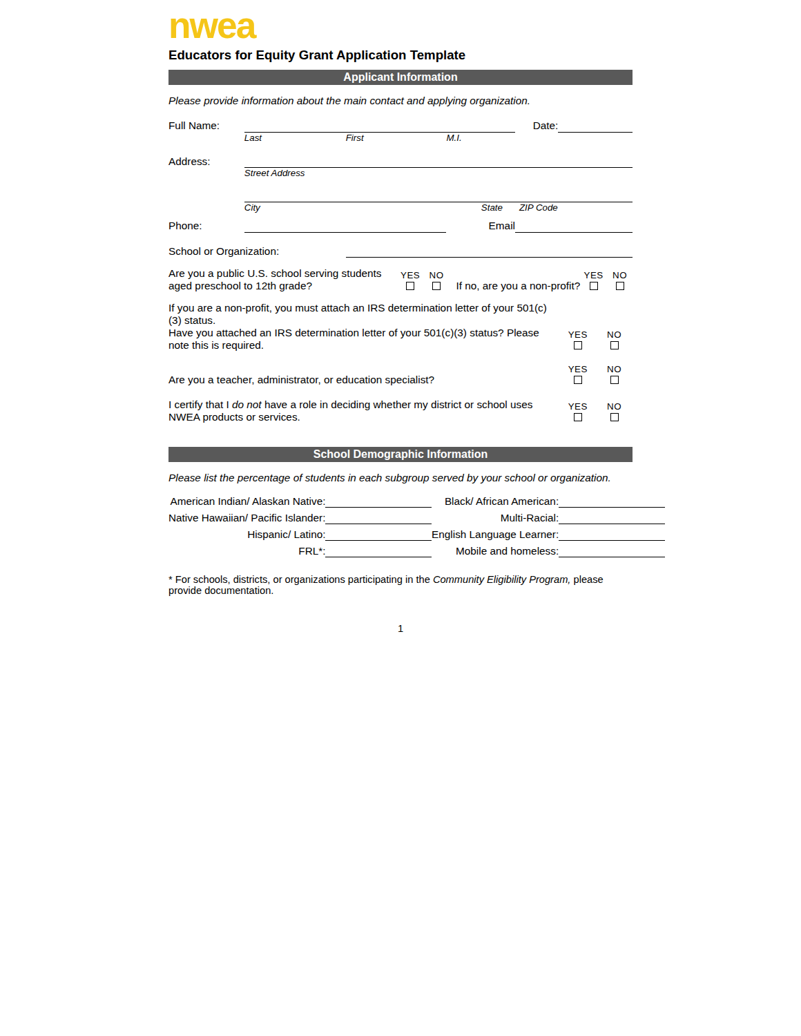nwea
Educators for Equity Grant Application Template
Applicant Information
Please provide information about the main contact and applying organization.
| Full Name: | | | | Date: | |
| | Last | First | M.I. | | |
| Address: | |
| | Street Address |
| | City | State | ZIP Code |
| Phone: | | Email | |
| School or Organization: | |
| Are you a public U.S. school serving students aged preschool to 12th grade? | YES | NO | If no, are you a non-profit? | YES | NO |
| If you are a non-profit, you must attach an IRS determination letter of your 501(c)(3) status. Have you attached an IRS determination letter of your 501(c)(3) status? Please note this is required. | YES | NO |
| Are you a teacher, administrator, or education specialist? | YES | NO |
| I certify that I do not have a role in deciding whether my district or school uses NWEA products or services. | YES | NO |
School Demographic Information
Please list the percentage of students in each subgroup served by your school or organization.
| American Indian/ Alaskan Native: | | | Black/ African American: | |
| Native Hawaiian/ Pacific Islander: | | | Multi-Racial: | |
| Hispanic/ Latino: | | | English Language Learner: | |
| FRL*: | | | Mobile and homeless: | |
* For schools, districts, or organizations participating in the Community Eligibility Program, please provide documentation.
1